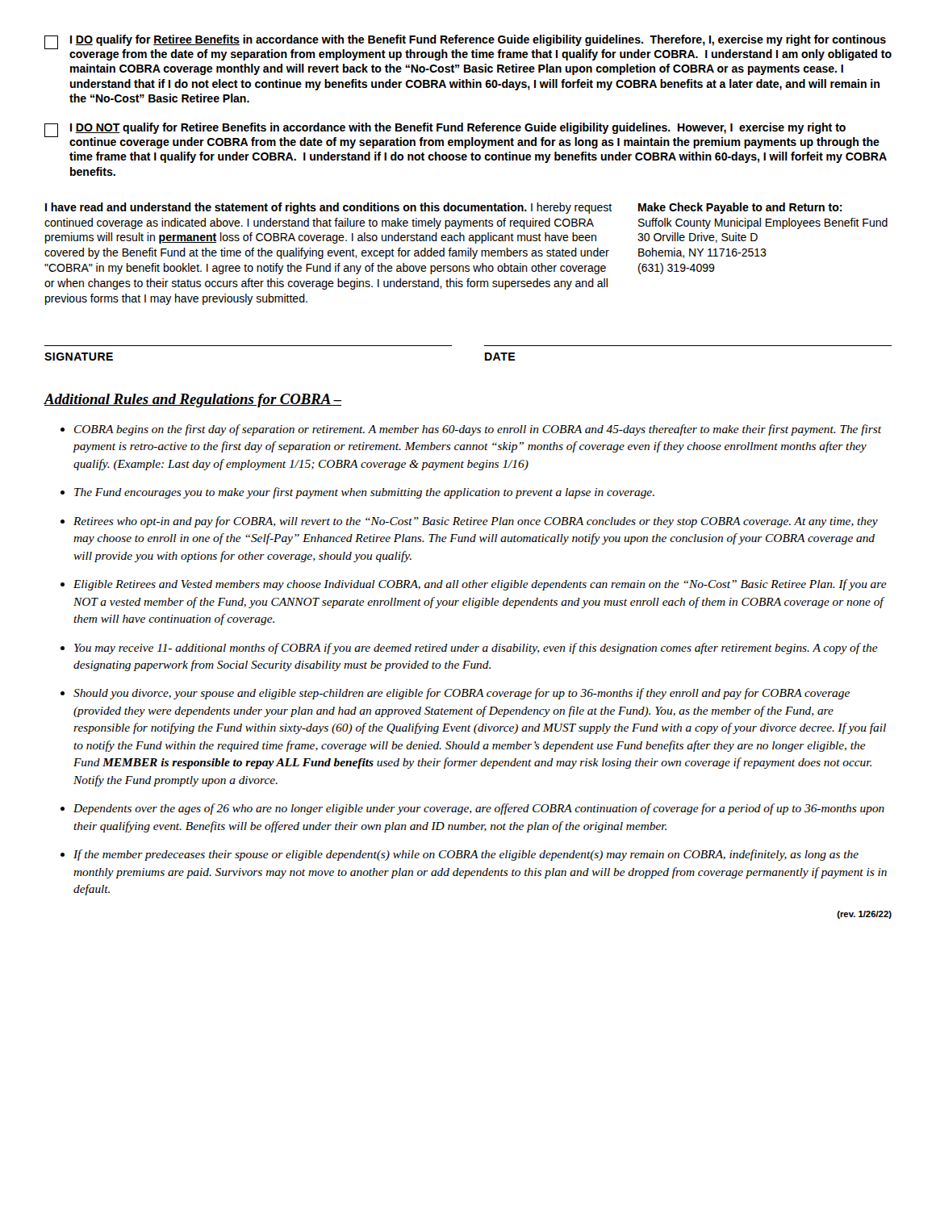I DO qualify for Retiree Benefits in accordance with the Benefit Fund Reference Guide eligibility guidelines. Therefore, I, exercise my right for continous coverage from the date of my separation from employment up through the time frame that I qualify for under COBRA. I understand I am only obligated to maintain COBRA coverage monthly and will revert back to the “No-Cost” Basic Retiree Plan upon completion of COBRA or as payments cease. I understand that if I do not elect to continue my benefits under COBRA within 60-days, I will forfeit my COBRA benefits at a later date, and will remain in the “No-Cost” Basic Retiree Plan.
I DO NOT qualify for Retiree Benefits in accordance with the Benefit Fund Reference Guide eligibility guidelines. However, I exercise my right to continue coverage under COBRA from the date of my separation from employment and for as long as I maintain the premium payments up through the time frame that I qualify for under COBRA. I understand if I do not choose to continue my benefits under COBRA within 60-days, I will forfeit my COBRA benefits.
I have read and understand the statement of rights and conditions on this documentation. I hereby request continued coverage as indicated above. I understand that failure to make timely payments of required COBRA premiums will result in permanent loss of COBRA coverage. I also understand each applicant must have been covered by the Benefit Fund at the time of the qualifying event, except for added family members as stated under "COBRA" in my benefit booklet. I agree to notify the Fund if any of the above persons who obtain other coverage or when changes to their status occurs after this coverage begins. I understand, this form supersedes any and all previous forms that I may have previously submitted.
Make Check Payable to and Return to:
Suffolk County Municipal Employees Benefit Fund
30 Orville Drive, Suite D
Bohemia, NY 11716-2513
(631) 319-4099
SIGNATURE
DATE
Additional Rules and Regulations for COBRA –
COBRA begins on the first day of separation or retirement. A member has 60-days to enroll in COBRA and 45-days thereafter to make their first payment. The first payment is retro-active to the first day of separation or retirement. Members cannot “skip” months of coverage even if they choose enrollment months after they qualify. (Example: Last day of employment 1/15; COBRA coverage & payment begins 1/16)
The Fund encourages you to make your first payment when submitting the application to prevent a lapse in coverage.
Retirees who opt-in and pay for COBRA, will revert to the “No-Cost” Basic Retiree Plan once COBRA concludes or they stop COBRA coverage. At any time, they may choose to enroll in one of the “Self-Pay” Enhanced Retiree Plans. The Fund will automatically notify you upon the conclusion of your COBRA coverage and will provide you with options for other coverage, should you qualify.
Eligible Retirees and Vested members may choose Individual COBRA, and all other eligible dependents can remain on the “No-Cost” Basic Retiree Plan. If you are NOT a vested member of the Fund, you CANNOT separate enrollment of your eligible dependents and you must enroll each of them in COBRA coverage or none of them will have continuation of coverage.
You may receive 11- additional months of COBRA if you are deemed retired under a disability, even if this designation comes after retirement begins. A copy of the designating paperwork from Social Security disability must be provided to the Fund.
Should you divorce, your spouse and eligible step-children are eligible for COBRA coverage for up to 36-months if they enroll and pay for COBRA coverage (provided they were dependents under your plan and had an approved Statement of Dependency on file at the Fund). You, as the member of the Fund, are responsible for notifying the Fund within sixty-days (60) of the Qualifying Event (divorce) and MUST supply the Fund with a copy of your divorce decree. If you fail to notify the Fund within the required time frame, coverage will be denied. Should a member’s dependent use Fund benefits after they are no longer eligible, the Fund MEMBER is responsible to repay ALL Fund benefits used by their former dependent and may risk losing their own coverage if repayment does not occur. Notify the Fund promptly upon a divorce.
Dependents over the ages of 26 who are no longer eligible under your coverage, are offered COBRA continuation of coverage for a period of up to 36-months upon their qualifying event. Benefits will be offered under their own plan and ID number, not the plan of the original member.
If the member predeceases their spouse or eligible dependent(s) while on COBRA the eligible dependent(s) may remain on COBRA, indefinitely, as long as the monthly premiums are paid. Survivors may not move to another plan or add dependents to this plan and will be dropped from coverage permanently if payment is in default.
(rev. 1/26/22)